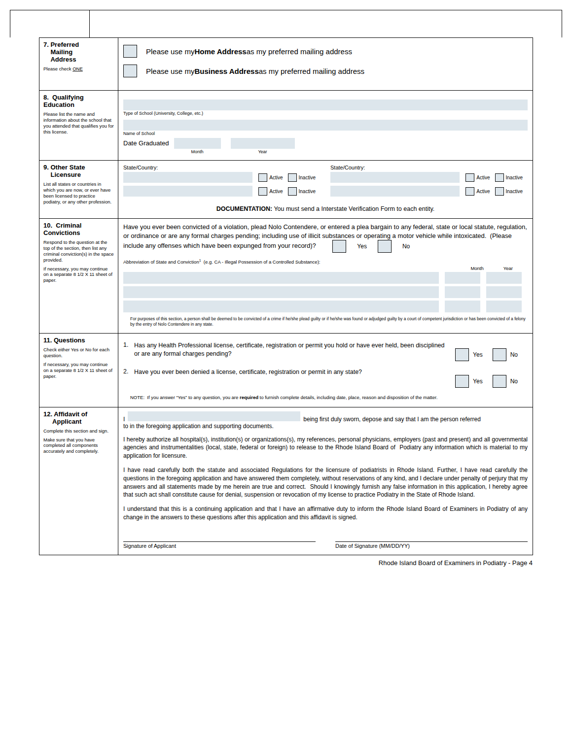7. Preferred
Mailing
Address
Please check ONE
Please use my Home Address as my preferred mailing address
Please use my Business Address as my preferred mailing address
8. Qualifying
Education
Please list the name and information about the school that you attended that qualifies you for this license.
Type of School (University, College, etc.)
Name of School
Date Graduated
Month
Year
9. Other State
Licensure
List all states or countries in which you are now, or ever have been licensed to practice podiatry, or any other profession.
State/Country:
Active Inactive
Active Inactive
State/Country:
Active Inactive
Active Inactive
DOCUMENTATION: You must send a Interstate Verification Form to each entity.
10. Criminal
Convictions
Respond to the question at the top of the section, then list any criminal conviction(s) in the space provided.
If necessary, you may continue on a separate 8 1/2 X 11 sheet of paper.
Have you ever been convicted of a violation, plead Nolo Contendere, or entered a plea bargain to any federal, state or local statute, regulation, or ordinance or are any formal charges pending; including use of illicit substances or operating a motor vehicle while intoxicated. (Please include any offenses which have been expunged from your record)? Yes No
Abbreviation of State and Conviction1 (e.g. CA - Illegal Possession of a Controlled Substance):
Month Year
For purposes of this section, a person shall be deemed to be convicted of a crime if he/she plead guilty or if he/she was found or adjudged guilty by a court of competent jurisdiction or has been convicted of a felony by the entry of Nolo Contendere in any state.
11. Questions
Check either Yes or No for each question.
If necessary, you may continue on a separate 8 1/2 X 11 sheet of paper.
1.
Has any Health Professional license, certificate, registration or permit you hold or have ever held, been disciplined or are any formal charges pending?
Yes No
2.
Have you ever been denied a license, certificate, registration or permit in any state?
Yes No
NOTE: If you answer “Yes” to any question, you are required to furnish complete details, including date, place, reason and disposition of the matter.
12. Affidavit of
Applicant
Complete this section and sign.
Make sure that you have completed all components accurately and completely.
I being first duly sworn, depose and say that I am the person referred
to in the foregoing application and supporting documents.
I hereby authorize all hospital(s), institution(s) or organizations(s), my references, personal physicians, employers (past and present) and all governmental agencies and instrumentalities (local, state, federal or foreign) to release to the Rhode Island Board of Podiatry any information which is material to my application for licensure.
I have read carefully both the statute and associated Regulations for the licensure of podiatrists in Rhode Island. Further, I have read carefully the questions in the foregoing application and have answered them completely, without reservations of any kind, and I declare under penalty of perjury that my answers and all statements made by me herein are true and correct. Should I knowingly furnish any false information in this application, I hereby agree that such act shall constitute cause for denial, suspension or revocation of my license to practice Podiatry in the State of Rhode Island.
I understand that this is a continuing application and that I have an affirmative duty to inform the Rhode Island Board of Examiners in Podiatry of any change in the answers to these questions after this application and this affidavit is signed.
Signature of Applicant
Date of Signature (MM/DD/YY)
Rhode Island Board of Examiners in Podiatry - Page 4